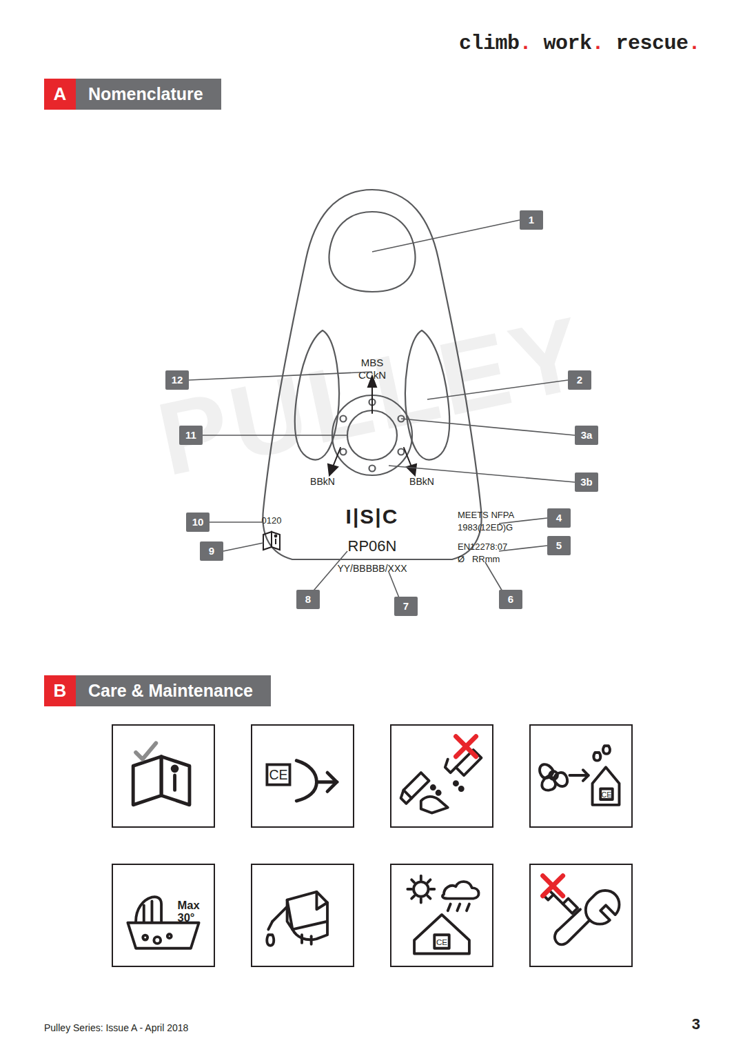climb. work. rescue.
A
Nomenclature
PULLEY
MBS CCkN BBkN BBkN I|S|C RP06N YY/BBBBB/XXX 0120 MEETS NFPA 1983(12ED)G EN12278:07 Ø RRmm
1
2
3a
3b
4
5
6
7
8
9
10
11
12
B
Care & Maintenance
CE
CE
Max 30°
CE
Pulley Series: Issue A - April 2018
3